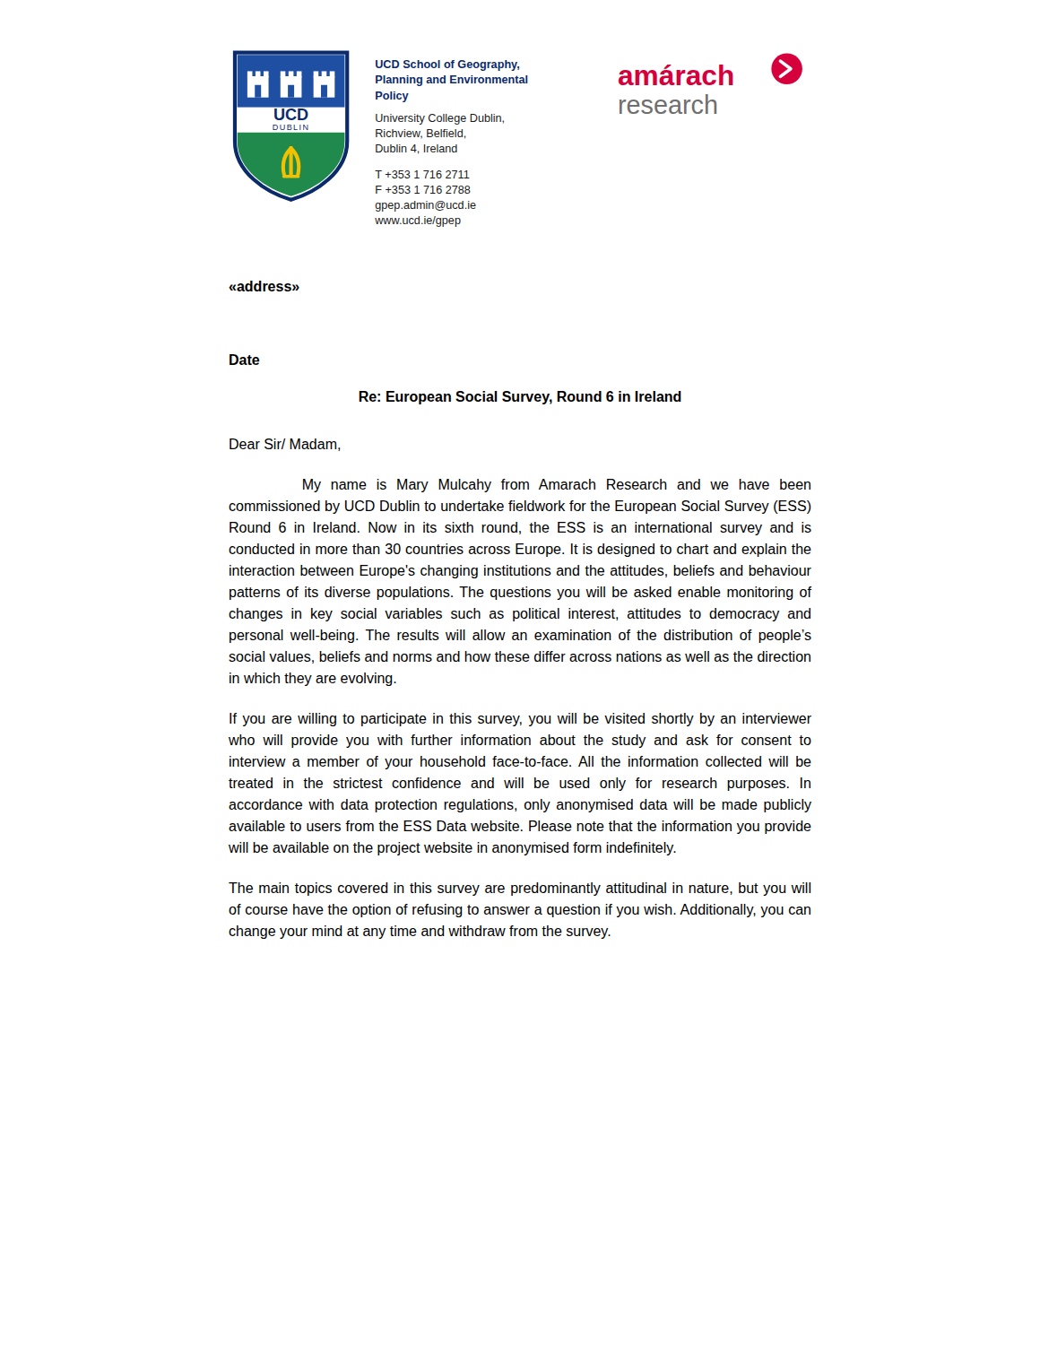UCD DUBLIN
UCD School of Geography,
Planning and Environmental
Policy
University College Dublin,
Richview, Belfield,
Dublin 4, Ireland
T +353 1 716 2711
F +353 1 716 2788
gpep.admin@ucd.ie
www.ucd.ie/gpep
amárach research
«address»
Date
Re: European Social Survey, Round 6 in Ireland
Dear Sir/ Madam,
My name is Mary Mulcahy from Amarach Research and we have been commissioned by UCD Dublin to undertake fieldwork for the European Social Survey (ESS) Round 6 in Ireland. Now in its sixth round, the ESS is an international survey and is conducted in more than 30 countries across Europe. It is designed to chart and explain the interaction between Europe's changing institutions and the attitudes, beliefs and behaviour patterns of its diverse populations. The questions you will be asked enable monitoring of changes in key social variables such as political interest, attitudes to democracy and personal well-being. The results will allow an examination of the distribution of people’s social values, beliefs and norms and how these differ across nations as well as the direction in which they are evolving.
If you are willing to participate in this survey, you will be visited shortly by an interviewer who will provide you with further information about the study and ask for consent to interview a member of your household face-to-face. All the information collected will be treated in the strictest confidence and will be used only for research purposes. In accordance with data protection regulations, only anonymised data will be made publicly available to users from the ESS Data website. Please note that the information you provide will be available on the project website in anonymised form indefinitely.
The main topics covered in this survey are predominantly attitudinal in nature, but you will of course have the option of refusing to answer a question if you wish. Additionally, you can change your mind at any time and withdraw from the survey.